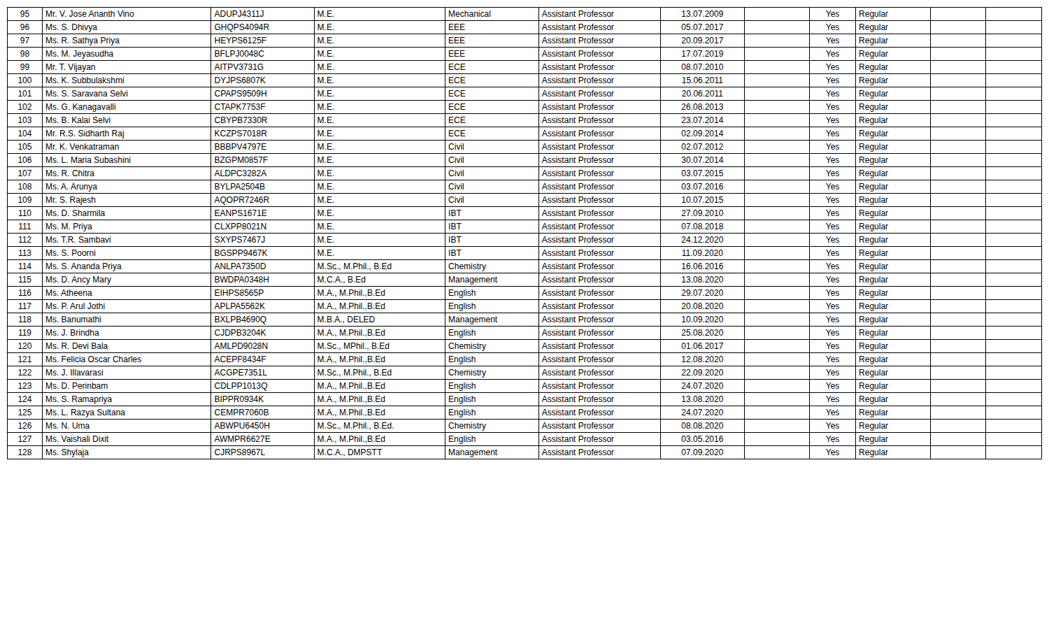| 95 | Mr. V. Jose Ananth Vino | ADUPJ4311J | M.E. | Mechanical | Assistant Professor | 13.07.2009 | | Yes | Regular | | |
| 96 | Ms. S. Dhivya | GHQPS4094R | M.E. | EEE | Assistant Professor | 05.07.2017 | | Yes | Regular | | |
| 97 | Ms. R. Sathya Priya | HEYPS6125F | M.E. | EEE | Assistant Professor | 20.09.2017 | | Yes | Regular | | |
| 98 | Ms. M. Jeyasudha | BFLPJ0048C | M.E. | EEE | Assistant Professor | 17.07.2019 | | Yes | Regular | | |
| 99 | Mr. T. Vijayan | AITPV3731G | M.E. | ECE | Assistant Professor | 08.07.2010 | | Yes | Regular | | |
| 100 | Ms. K. Subbulakshmi | DYJPS6807K | M.E. | ECE | Assistant Professor | 15.06.2011 | | Yes | Regular | | |
| 101 | Ms. S. Saravana Selvi | CPAPS9509H | M.E. | ECE | Assistant Professor | 20.06.2011 | | Yes | Regular | | |
| 102 | Ms. G. Kanagavalli | CTAPK7753F | M.E. | ECE | Assistant Professor | 26.08.2013 | | Yes | Regular | | |
| 103 | Ms. B. Kalai Selvi | CBYPB7330R | M.E. | ECE | Assistant Professor | 23.07.2014 | | Yes | Regular | | |
| 104 | Mr. R.S. Sidharth Raj | KCZPS7018R | M.E. | ECE | Assistant Professor | 02.09.2014 | | Yes | Regular | | |
| 105 | Mr. K. Venkatraman | BBBPV4797E | M.E. | Civil | Assistant Professor | 02.07.2012 | | Yes | Regular | | |
| 106 | Ms. L. Maria Subashini | BZGPM0857F | M.E. | Civil | Assistant Professor | 30.07.2014 | | Yes | Regular | | |
| 107 | Ms. R. Chitra | ALDPC3282A | M.E. | Civil | Assistant Professor | 03.07.2015 | | Yes | Regular | | |
| 108 | Ms. A. Arunya | BYLPA2504B | M.E. | Civil | Assistant Professor | 03.07.2016 | | Yes | Regular | | |
| 109 | Mr. S. Rajesh | AQOPR7246R | M.E. | Civil | Assistant Professor | 10.07.2015 | | Yes | Regular | | |
| 110 | Ms. D. Sharmila | EANPS1671E | M.E. | IBT | Assistant Professor | 27.09.2010 | | Yes | Regular | | |
| 111 | Ms. M. Priya | CLXPP8021N | M.E. | IBT | Assistant Professor | 07.08.2018 | | Yes | Regular | | |
| 112 | Ms. T.R. Sambavi | SXYPS7467J | M.E. | IBT | Assistant Professor | 24.12.2020 | | Yes | Regular | | |
| 113 | Ms. S. Poorni | BGSPP9467K | M.E. | IBT | Assistant Professor | 11.09.2020 | | Yes | Regular | | |
| 114 | Ms. S. Ananda Priya | ANLPA7350D | M.Sc., M.Phil., B.Ed | Chemistry | Assistant Professor | 16.06.2016 | | Yes | Regular | | |
| 115 | Ms. D. Ancy Mary | BWDPA0348H | M.C.A., B.Ed | Management | Assistant Professor | 13.08.2020 | | Yes | Regular | | |
| 116 | Ms. Atheena | EIHPS8565P | M.A., M.Phil.,B.Ed | English | Assistant Professor | 29.07.2020 | | Yes | Regular | | |
| 117 | Ms. P. Arul Jothi | APLPA5562K | M.A., M.Phil.,B.Ed | English | Assistant Professor | 20.08.2020 | | Yes | Regular | | |
| 118 | Ms. Banumathi | BXLPB4690Q | M.B.A., DELED | Management | Assistant Professor | 10.09.2020 | | Yes | Regular | | |
| 119 | Ms. J. Brindha | CJDPB3204K | M.A., M.Phil.,B.Ed | English | Assistant Professor | 25.08.2020 | | Yes | Regular | | |
| 120 | Ms. R. Devi Bala | AMLPD9028N | M.Sc., MPhil., B.Ed | Chemistry | Assistant Professor | 01.06.2017 | | Yes | Regular | | |
| 121 | Ms. Felicia Oscar Charles | ACEPF8434F | M.A., M.Phil.,B.Ed | English | Assistant Professor | 12.08.2020 | | Yes | Regular | | |
| 122 | Ms. J. Illavarasi | ACGPE7351L | M.Sc., M.Phil., B.Ed | Chemistry | Assistant Professor | 22.09.2020 | | Yes | Regular | | |
| 123 | Ms. D. Perinbam | CDLPP1013Q | M.A., M.Phil.,B.Ed | English | Assistant Professor | 24.07.2020 | | Yes | Regular | | |
| 124 | Ms. S. Ramapriya | BIPPR0934K | M.A., M.Phil.,B.Ed | English | Assistant Professor | 13.08.2020 | | Yes | Regular | | |
| 125 | Ms. L. Razya Sultana | CEMPR7060B | M.A., M.Phil.,B.Ed | English | Assistant Professor | 24.07.2020 | | Yes | Regular | | |
| 126 | Ms. N. Uma | ABWPU6450H | M.Sc., M.Phil., B.Ed. | Chemistry | Assistant Professor | 08.08.2020 | | Yes | Regular | | |
| 127 | Ms. Vaishali Dixit | AWMPR6627E | M.A., M.Phil.,B.Ed | English | Assistant Professor | 03.05.2016 | | Yes | Regular | | |
| 128 | Ms. Shylaja | CJRPS8967L | M.C.A., DMPSTT | Management | Assistant Professor | 07.09.2020 | | Yes | Regular | | |